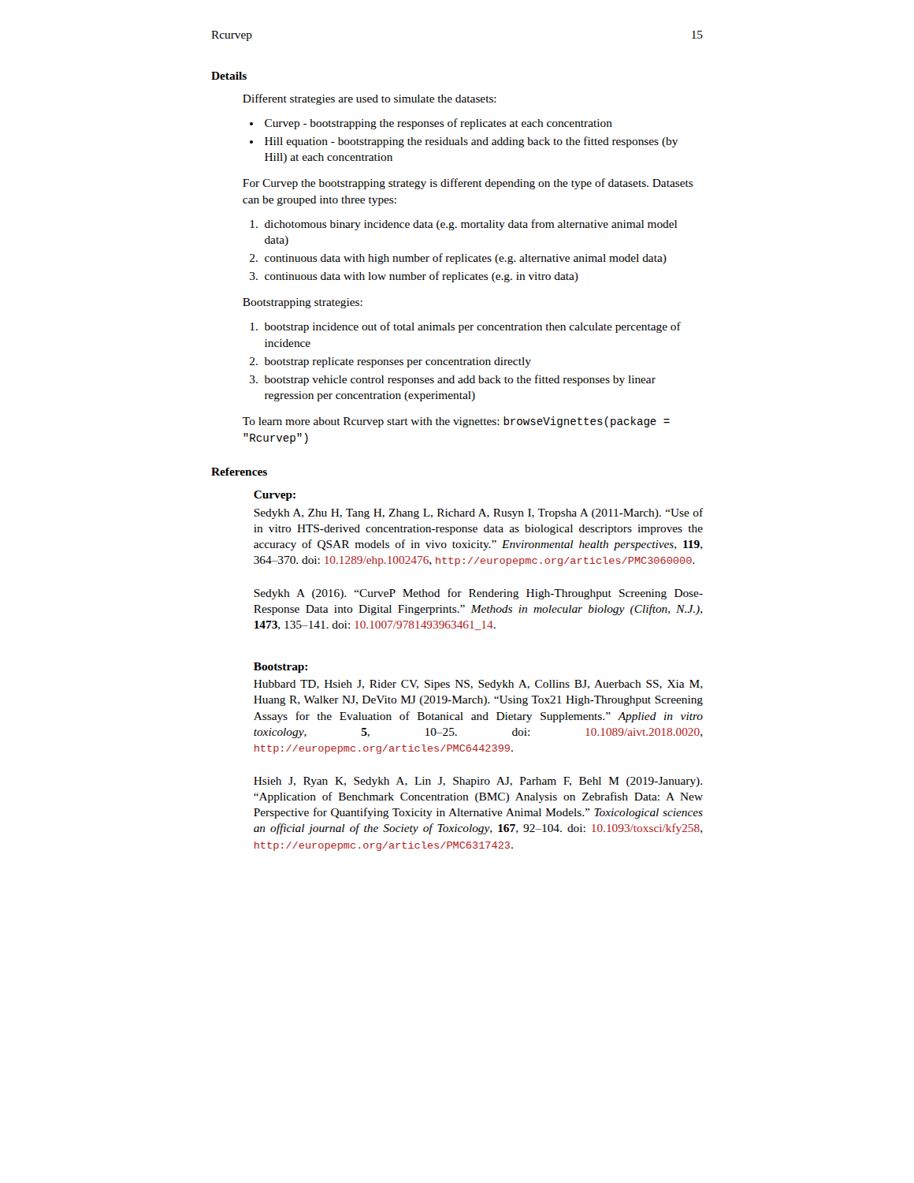Rcurvep 15
Details
Different strategies are used to simulate the datasets:
Curvep - bootstrapping the responses of replicates at each concentration
Hill equation - bootstrapping the residuals and adding back to the fitted responses (by Hill) at each concentration
For Curvep the bootstrapping strategy is different depending on the type of datasets. Datasets can be grouped into three types:
dichotomous binary incidence data (e.g. mortality data from alternative animal model data)
continuous data with high number of replicates (e.g. alternative animal model data)
continuous data with low number of replicates (e.g. in vitro data)
Bootstrapping strategies:
bootstrap incidence out of total animals per concentration then calculate percentage of incidence
bootstrap replicate responses per concentration directly
bootstrap vehicle control responses and add back to the fitted responses by linear regression per concentration (experimental)
To learn more about Rcurvep start with the vignettes: browseVignettes(package = "Rcurvep")
References
Curvep:
Sedykh A, Zhu H, Tang H, Zhang L, Richard A, Rusyn I, Tropsha A (2011-March). “Use of in vitro HTS-derived concentration-response data as biological descriptors improves the accuracy of QSAR models of in vivo toxicity.” Environmental health perspectives, 119, 364–370. doi: 10.1289/ehp.1002476, http://europepmc.org/articles/PMC3060000.
Sedykh A (2016). “CurveP Method for Rendering High-Throughput Screening Dose-Response Data into Digital Fingerprints.” Methods in molecular biology (Clifton, N.J.), 1473, 135–141. doi: 10.1007/9781493963461_14.
Bootstrap:
Hubbard TD, Hsieh J, Rider CV, Sipes NS, Sedykh A, Collins BJ, Auerbach SS, Xia M, Huang R, Walker NJ, DeVito MJ (2019-March). “Using Tox21 High-Throughput Screening Assays for the Evaluation of Botanical and Dietary Supplements.” Applied in vitro toxicology, 5, 10–25. doi: 10.1089/aivt.2018.0020, http://europepmc.org/articles/PMC6442399.
Hsieh J, Ryan K, Sedykh A, Lin J, Shapiro AJ, Parham F, Behl M (2019-January). “Application of Benchmark Concentration (BMC) Analysis on Zebrafish Data: A New Perspective for Quantifying Toxicity in Alternative Animal Models.” Toxicological sciences an official journal of the Society of Toxicology, 167, 92–104. doi: 10.1093/toxsci/kfy258, http://europepmc.org/articles/PMC6317423.